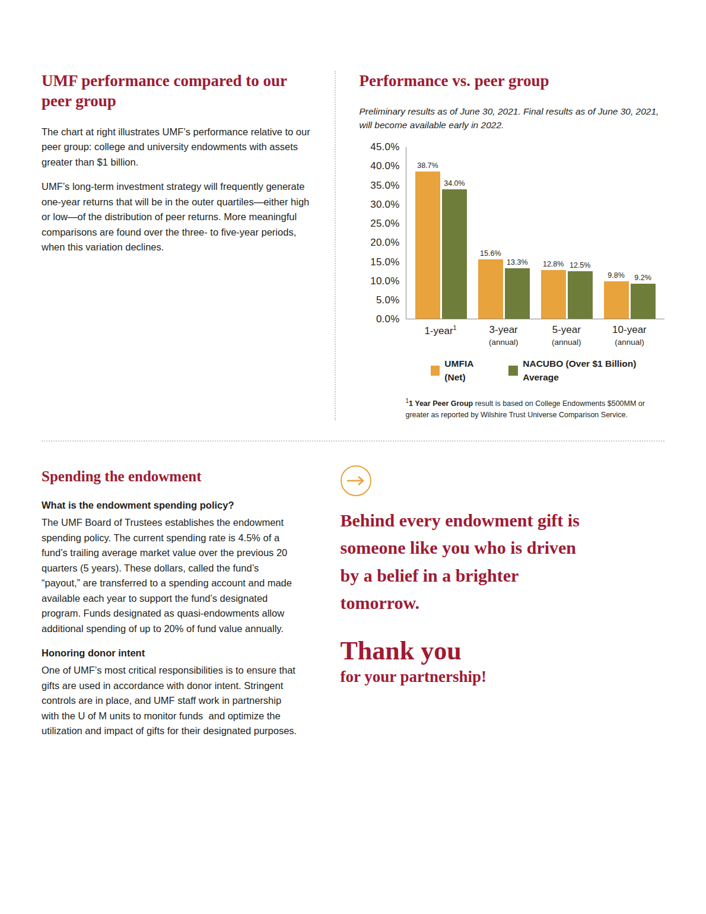UMF performance compared to our peer group
The chart at right illustrates UMF’s performance relative to our peer group: college and university endowments with assets greater than $1 billion.
UMF’s long-term investment strategy will frequently generate one-year returns that will be in the outer quartiles—either high or low—of the distribution of peer returns. More meaningful comparisons are found over the three- to five-year periods, when this variation declines.
Performance vs. peer group
Preliminary results as of June 30, 2021. Final results as of June 30, 2021, will become available early in 2022.
45.0% 40.0% 35.0% 30.0% 25.0% 20.0% 15.0% 10.0% 5.0% 0.0%
38.7%
34.0%
15.6%
13.3%
12.8%
12.5%
9.8%
9.2%
1-year1
3-year(annual)
5-year(annual)
10-year(annual)
UMFIA (Net) NACUBO (Over $1 Billion) Average
11 Year Peer Group result is based on College Endowments $500MM or greater as reported by Wilshire Trust Universe Comparison Service.
Spending the endowment
What is the endowment spending policy?
The UMF Board of Trustees establishes the endowment spending policy. The current spending rate is 4.5% of a fund’s trailing average market value over the previous 20 quarters (5 years). These dollars, called the fund’s “payout,” are transferred to a spending account and made available each year to support the fund’s designated program. Funds designated as quasi-endowments allow additional spending of up to 20% of fund value annually.
Honoring donor intent
One of UMF’s most critical responsibilities is to ensure that gifts are used in accordance with donor intent. Stringent controls are in place, and UMF staff work in partnership with the U of M units to monitor funds and optimize the utilization and impact of gifts for their designated purposes.
Behind every endowment gift is someone like you who is driven by a belief in a brighter tomorrow.
Thank youfor your partnership!